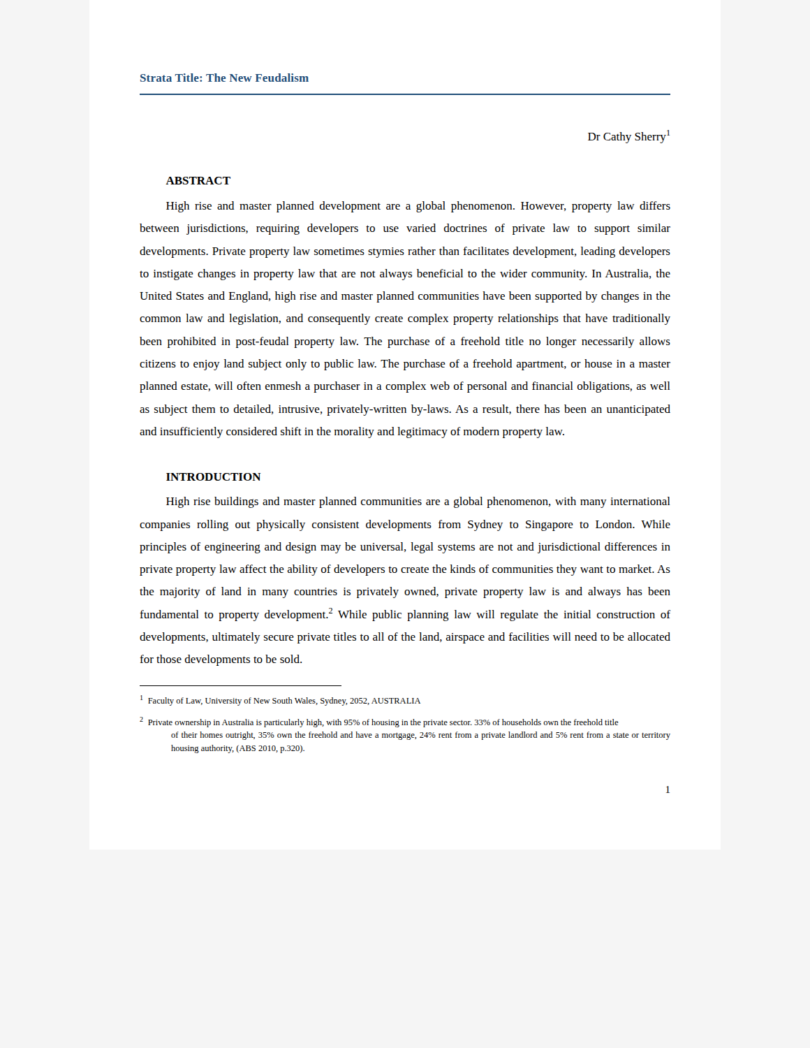Strata Title: The New Feudalism
Dr Cathy Sherry1
ABSTRACT
High rise and master planned development are a global phenomenon. However, property law differs between jurisdictions, requiring developers to use varied doctrines of private law to support similar developments. Private property law sometimes stymies rather than facilitates development, leading developers to instigate changes in property law that are not always beneficial to the wider community. In Australia, the United States and England, high rise and master planned communities have been supported by changes in the common law and legislation, and consequently create complex property relationships that have traditionally been prohibited in post-feudal property law. The purchase of a freehold title no longer necessarily allows citizens to enjoy land subject only to public law. The purchase of a freehold apartment, or house in a master planned estate, will often enmesh a purchaser in a complex web of personal and financial obligations, as well as subject them to detailed, intrusive, privately-written by-laws. As a result, there has been an unanticipated and insufficiently considered shift in the morality and legitimacy of modern property law.
INTRODUCTION
High rise buildings and master planned communities are a global phenomenon, with many international companies rolling out physically consistent developments from Sydney to Singapore to London. While principles of engineering and design may be universal, legal systems are not and jurisdictional differences in private property law affect the ability of developers to create the kinds of communities they want to market. As the majority of land in many countries is privately owned, private property law is and always has been fundamental to property development.2 While public planning law will regulate the initial construction of developments, ultimately secure private titles to all of the land, airspace and facilities will need to be allocated for those developments to be sold.
1 Faculty of Law, University of New South Wales, Sydney, 2052, AUSTRALIA
2 Private ownership in Australia is particularly high, with 95% of housing in the private sector. 33% of households own the freehold title of their homes outright, 35% own the freehold and have a mortgage, 24% rent from a private landlord and 5% rent from a state or territory housing authority, (ABS 2010, p.320).
1